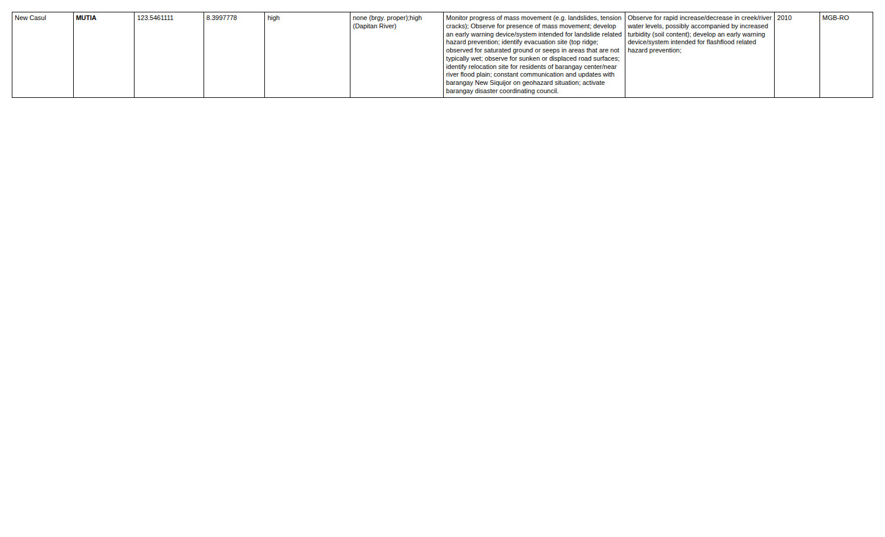| New Casul | MUTIA | 123.5461111 | 8.3997778 | high | none (brgy. proper);high (Dapitan River) | Monitor progress of mass movement (e.g. landslides, tension cracks); Observe for presence of mass movement; develop an early warning device/system intended for landslide related hazard prevention; identify evacuation site (top ridge; observed for saturated ground or seeps in areas that are not typically wet; observe for sunken or displaced road surfaces; identify relocation site for residents of barangay center/near river flood plain; constant communication and updates with barangay New Siquijor on geohazard situation; activate barangay disaster coordinating council. | Observe for rapid increase/decrease in creek/river water levels, possibly accompanied by increased turbidity (soil content); develop an early warning device/system intended for flashflood related hazard prevention; | 2010 | MGB-RO |